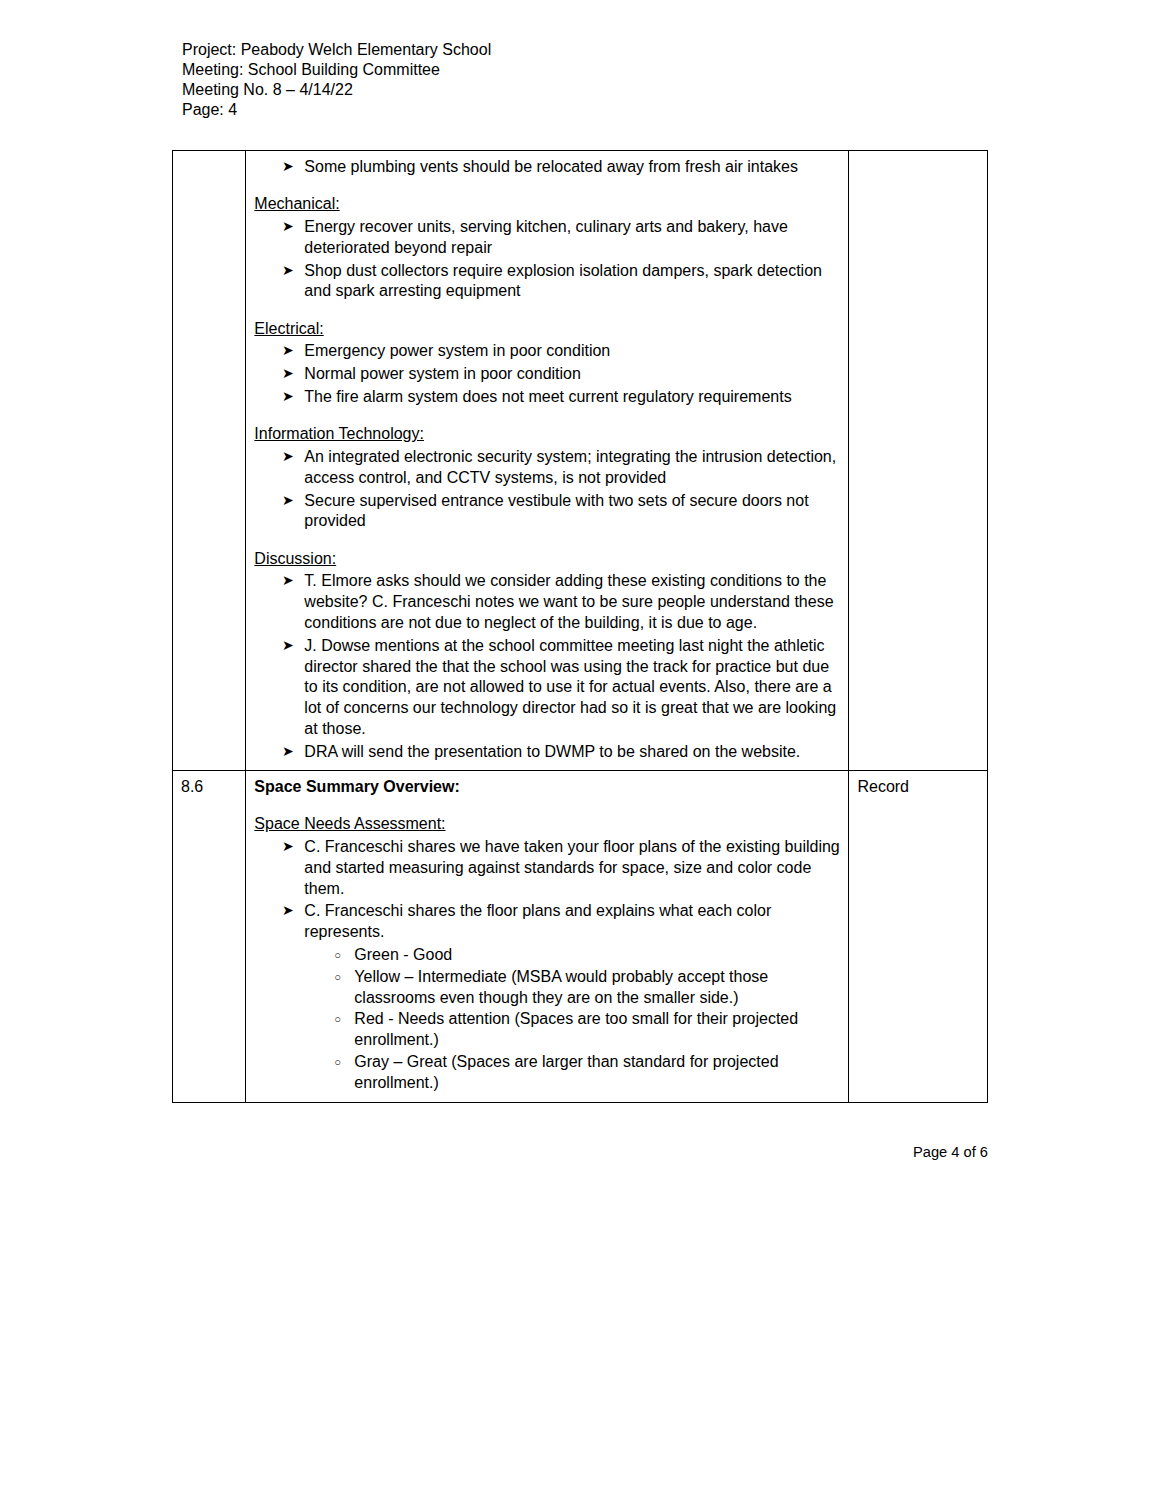Project: Peabody Welch Elementary School
Meeting: School Building Committee
Meeting No. 8 – 4/14/22
Page: 4
| | Some plumbing vents should be relocated away from fresh air intakes Mechanical: Energy recover units, serving kitchen, culinary arts and bakery, have deteriorated beyond repair Shop dust collectors require explosion isolation dampers, spark detection and spark arresting equipment Electrical: Emergency power system in poor condition Normal power system in poor condition The fire alarm system does not meet current regulatory requirements Information Technology: An integrated electronic security system; integrating the intrusion detection, access control, and CCTV systems, is not provided Secure supervised entrance vestibule with two sets of secure doors not provided Discussion: T. Elmore asks should we consider adding these existing conditions to the website? C. Franceschi notes we want to be sure people understand these conditions are not due to neglect of the building, it is due to age. J. Dowse mentions at the school committee meeting last night the athletic director shared the that the school was using the track for practice but due to its condition, are not allowed to use it for actual events. Also, there are a lot of concerns our technology director had so it is great that we are looking at those. DRA will send the presentation to DWMP to be shared on the website. | |
| 8.6 | Space Summary Overview: Space Needs Assessment: C. Franceschi shares we have taken your floor plans of the existing building and started measuring against standards for space, size and color code them. C. Franceschi shares the floor plans and explains what each color represents. Green - Good Yellow – Intermediate (MSBA would probably accept those classrooms even though they are on the smaller side.) Red - Needs attention (Spaces are too small for their projected enrollment.) Gray – Great (Spaces are larger than standard for projected enrollment.) | Record |
Page 4 of 6